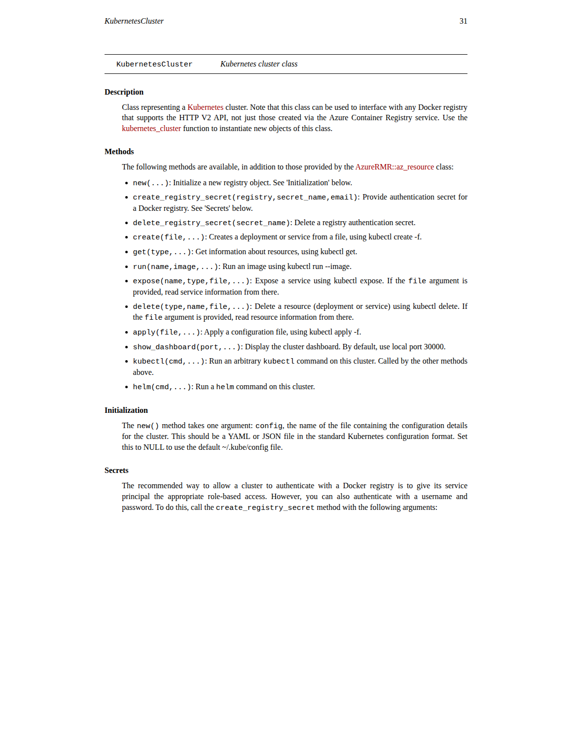KubernetesCluster 31
KubernetesCluster Kubernetes cluster class
Description
Class representing a Kubernetes cluster. Note that this class can be used to interface with any Docker registry that supports the HTTP V2 API, not just those created via the Azure Container Registry service. Use the kubernetes_cluster function to instantiate new objects of this class.
Methods
The following methods are available, in addition to those provided by the AzureRMR::az_resource class:
new(...): Initialize a new registry object. See 'Initialization' below.
create_registry_secret(registry,secret_name,email): Provide authentication secret for a Docker registry. See 'Secrets' below.
delete_registry_secret(secret_name): Delete a registry authentication secret.
create(file,...): Creates a deployment or service from a file, using kubectl create -f.
get(type,...): Get information about resources, using kubectl get.
run(name,image,...): Run an image using kubectl run --image.
expose(name,type,file,...): Expose a service using kubectl expose. If the file argument is provided, read service information from there.
delete(type,name,file,...): Delete a resource (deployment or service) using kubectl delete. If the file argument is provided, read resource information from there.
apply(file,...): Apply a configuration file, using kubectl apply -f.
show_dashboard(port,...): Display the cluster dashboard. By default, use local port 30000.
kubectl(cmd,...): Run an arbitrary kubectl command on this cluster. Called by the other methods above.
helm(cmd,...): Run a helm command on this cluster.
Initialization
The new() method takes one argument: config, the name of the file containing the configuration details for the cluster. This should be a YAML or JSON file in the standard Kubernetes configuration format. Set this to NULL to use the default ~/.kube/config file.
Secrets
The recommended way to allow a cluster to authenticate with a Docker registry is to give its service principal the appropriate role-based access. However, you can also authenticate with a username and password. To do this, call the create_registry_secret method with the following arguments: